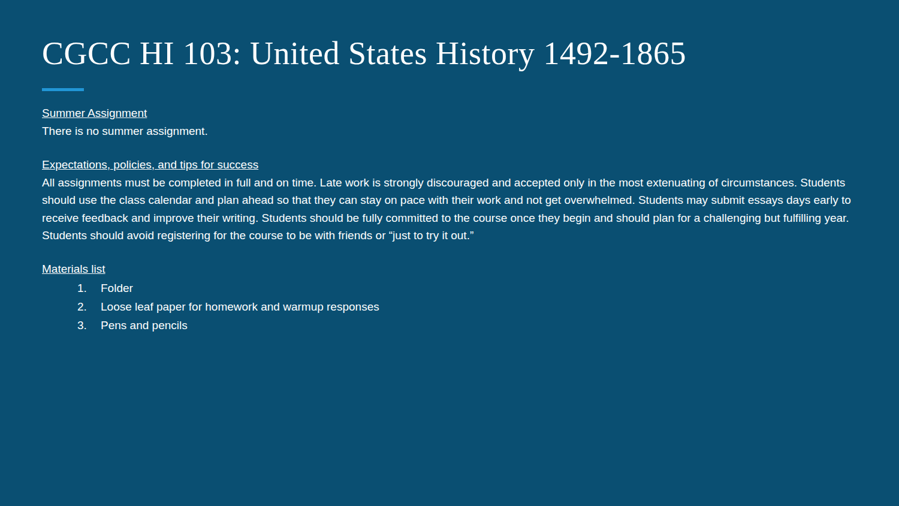CGCC HI 103: United States History 1492-1865
Summer Assignment
There is no summer assignment.
Expectations, policies, and tips for success
All assignments must be completed in full and on time. Late work is strongly discouraged and accepted only in the most extenuating of circumstances. Students should use the class calendar and plan ahead so that they can stay on pace with their work and not get overwhelmed. Students may submit essays days early to receive feedback and improve their writing. Students should be fully committed to the course once they begin and should plan for a challenging but fulfilling year. Students should avoid registering for the course to be with friends or “just to try it out.”
Materials list
Folder
Loose leaf paper for homework and warmup responses
Pens and pencils